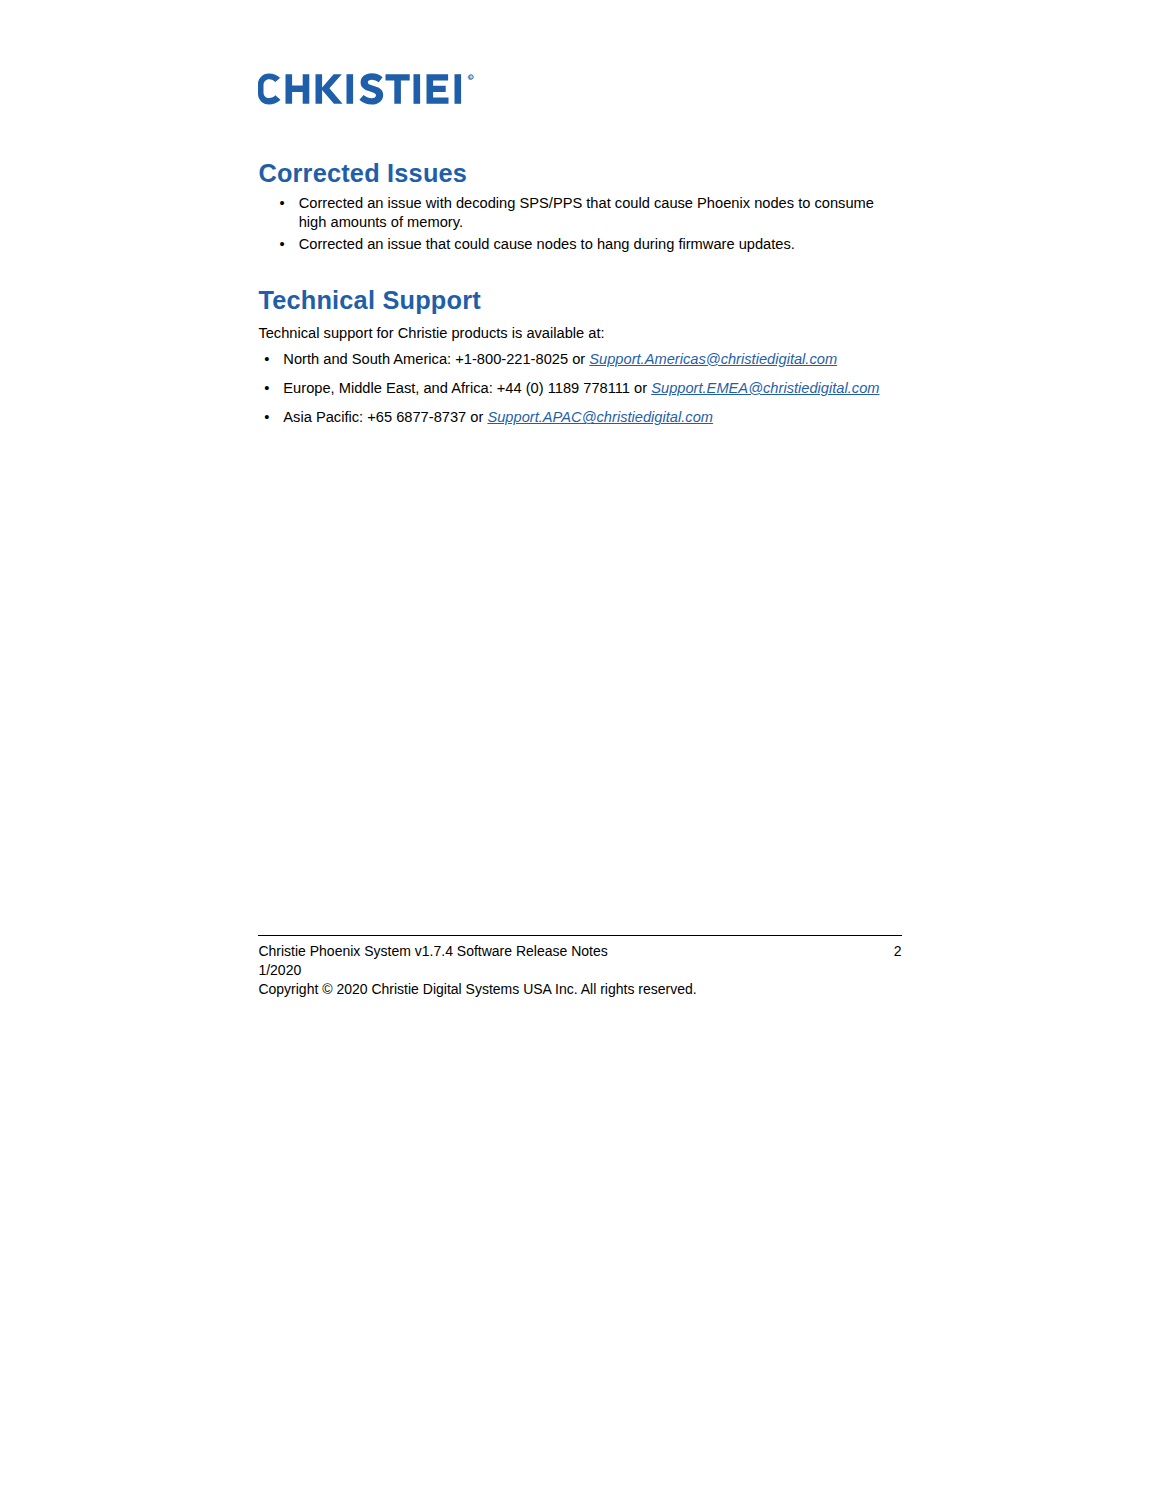®
Corrected Issues
Corrected an issue with decoding SPS/PPS that could cause Phoenix nodes to consume high amounts of memory.
Corrected an issue that could cause nodes to hang during firmware updates.
Technical Support
Technical support for Christie products is available at:
North and South America: +1-800-221-8025 or Support.Americas@christiedigital.com
Europe, Middle East, and Africa: +44 (0) 1189 778111 or Support.EMEA@christiedigital.com
Asia Pacific: +65 6877-8737 or Support.APAC@christiedigital.com
Christie Phoenix System v1.7.4 Software Release Notes
2
1/2020
Copyright © 2020 Christie Digital Systems USA Inc. All rights reserved.